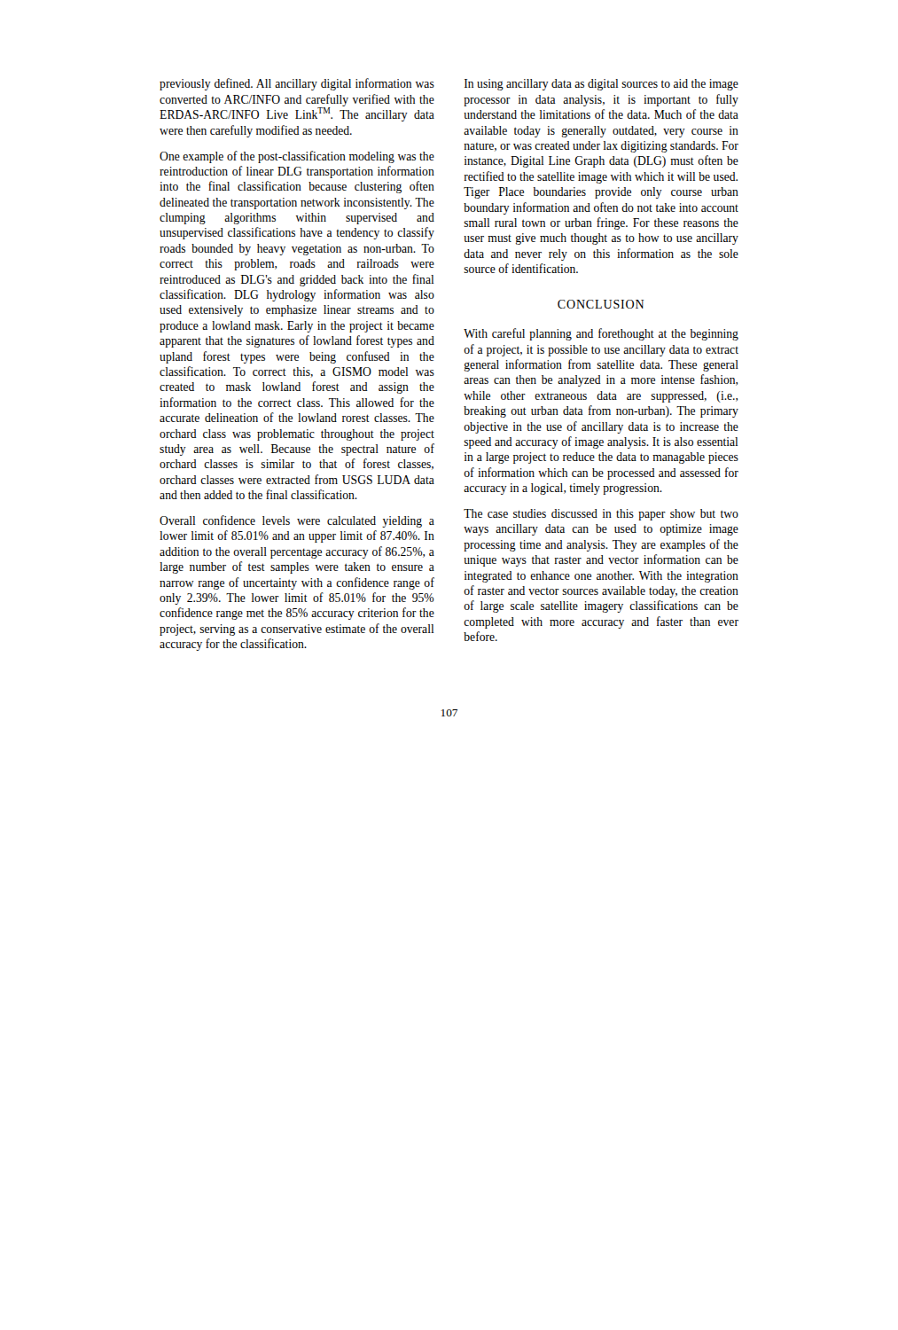previously defined. All ancillary digital information was converted to ARC/INFO and carefully verified with the ERDAS-ARC/INFO Live LinkTM. The ancillary data were then carefully modified as needed.
One example of the post-classification modeling was the reintroduction of linear DLG transportation information into the final classification because clustering often delineated the transportation network inconsistently. The clumping algorithms within supervised and unsupervised classifications have a tendency to classify roads bounded by heavy vegetation as non-urban. To correct this problem, roads and railroads were reintroduced as DLG's and gridded back into the final classification. DLG hydrology information was also used extensively to emphasize linear streams and to produce a lowland mask. Early in the project it became apparent that the signatures of lowland forest types and upland forest types were being confused in the classification. To correct this, a GISMO model was created to mask lowland forest and assign the information to the correct class. This allowed for the accurate delineation of the lowland rorest classes. The orchard class was problematic throughout the project study area as well. Because the spectral nature of orchard classes is similar to that of forest classes, orchard classes were extracted from USGS LUDA data and then added to the final classification.
Overall confidence levels were calculated yielding a lower limit of 85.01% and an upper limit of 87.40%. In addition to the overall percentage accuracy of 86.25%, a large number of test samples were taken to ensure a narrow range of uncertainty with a confidence range of only 2.39%. The lower limit of 85.01% for the 95% confidence range met the 85% accuracy criterion for the project, serving as a conservative estimate of the overall accuracy for the classification.
In using ancillary data as digital sources to aid the image processor in data analysis, it is important to fully understand the limitations of the data. Much of the data available today is generally outdated, very course in nature, or was created under lax digitizing standards. For instance, Digital Line Graph data (DLG) must often be rectified to the satellite image with which it will be used. Tiger Place boundaries provide only course urban boundary information and often do not take into account small rural town or urban fringe. For these reasons the user must give much thought as to how to use ancillary data and never rely on this information as the sole source of identification.
CONCLUSION
With careful planning and forethought at the beginning of a project, it is possible to use ancillary data to extract general information from satellite data. These general areas can then be analyzed in a more intense fashion, while other extraneous data are suppressed, (i.e., breaking out urban data from non-urban). The primary objective in the use of ancillary data is to increase the speed and accuracy of image analysis. It is also essential in a large project to reduce the data to managable pieces of information which can be processed and assessed for accuracy in a logical, timely progression.
The case studies discussed in this paper show but two ways ancillary data can be used to optimize image processing time and analysis. They are examples of the unique ways that raster and vector information can be integrated to enhance one another. With the integration of raster and vector sources available today, the creation of large scale satellite imagery classifications can be completed with more accuracy and faster than ever before.
107